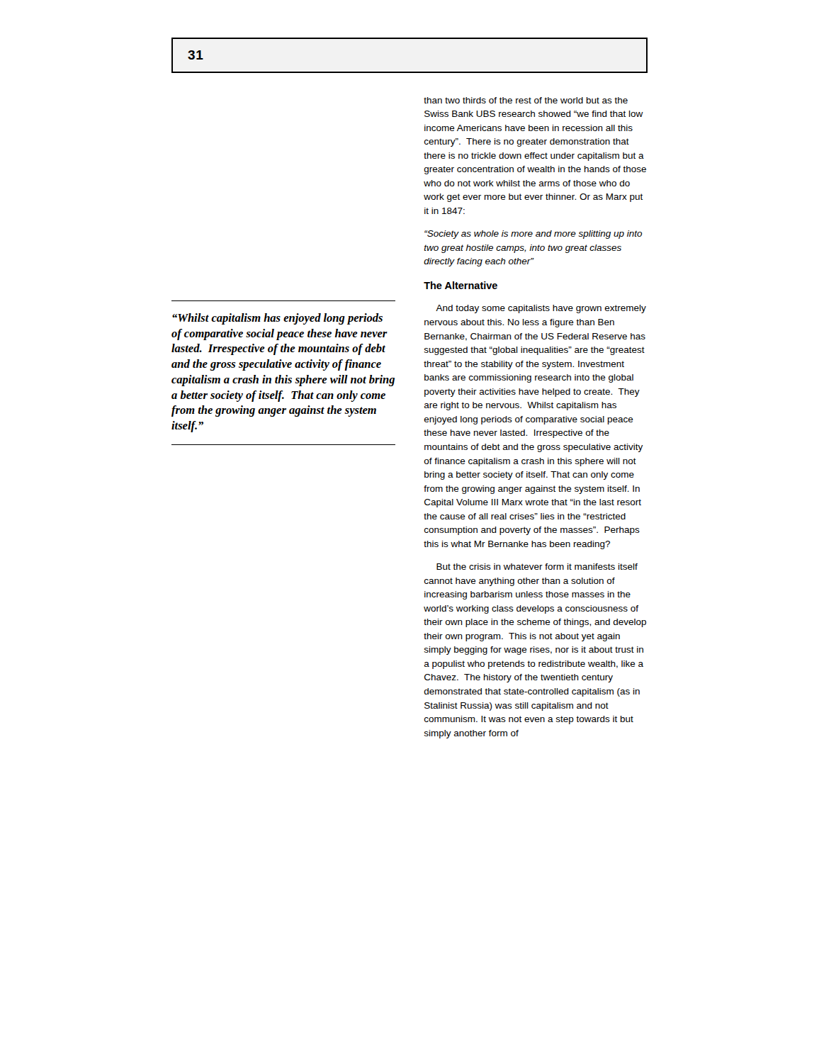31
“Whilst capitalism has enjoyed long periods of comparative social peace these have never lasted. Irrespective of the mountains of debt and the gross speculative activity of finance capitalism a crash in this sphere will not bring a better society of itself. That can only come from the growing anger against the system itself.”
than two thirds of the rest of the world but as the Swiss Bank UBS research showed “we find that low income Americans have been in recession all this century”. There is no greater demonstration that there is no trickle down effect under capitalism but a greater concentration of wealth in the hands of those who do not work whilst the arms of those who do work get ever more but ever thinner. Or as Marx put it in 1847:
“Society as whole is more and more splitting up into two great hostile camps, into two great classes directly facing each other”
The Alternative
And today some capitalists have grown extremely nervous about this. No less a figure than Ben Bernanke, Chairman of the US Federal Reserve has suggested that “global inequalities” are the “greatest threat” to the stability of the system. Investment banks are commissioning research into the global poverty their activities have helped to create. They are right to be nervous. Whilst capitalism has enjoyed long periods of comparative social peace these have never lasted. Irrespective of the mountains of debt and the gross speculative activity of finance capitalism a crash in this sphere will not bring a better society of itself. That can only come from the growing anger against the system itself. In Capital Volume III Marx wrote that “in the last resort the cause of all real crises” lies in the “restricted consumption and poverty of the masses”. Perhaps this is what Mr Bernanke has been reading?
But the crisis in whatever form it manifests itself cannot have anything other than a solution of increasing barbarism unless those masses in the world’s working class develops a consciousness of their own place in the scheme of things, and develop their own program. This is not about yet again simply begging for wage rises, nor is it about trust in a populist who pretends to redistribute wealth, like a Chavez. The history of the twentieth century demonstrated that state-controlled capitalism (as in Stalinist Russia) was still capitalism and not communism. It was not even a step towards it but simply another form of